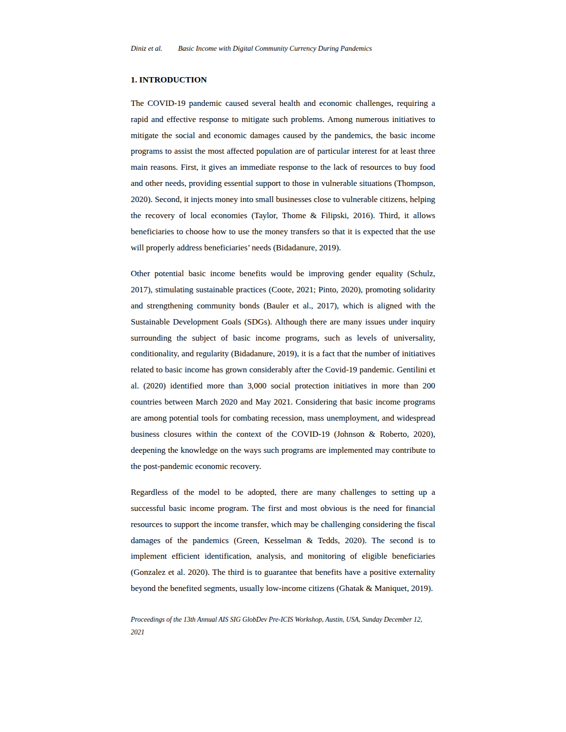Diniz et al. Basic Income with Digital Community Currency During Pandemics
1. INTRODUCTION
The COVID-19 pandemic caused several health and economic challenges, requiring a rapid and effective response to mitigate such problems. Among numerous initiatives to mitigate the social and economic damages caused by the pandemics, the basic income programs to assist the most affected population are of particular interest for at least three main reasons. First, it gives an immediate response to the lack of resources to buy food and other needs, providing essential support to those in vulnerable situations (Thompson, 2020). Second, it injects money into small businesses close to vulnerable citizens, helping the recovery of local economies (Taylor, Thome & Filipski, 2016). Third, it allows beneficiaries to choose how to use the money transfers so that it is expected that the use will properly address beneficiaries’ needs (Bidadanure, 2019).
Other potential basic income benefits would be improving gender equality (Schulz, 2017), stimulating sustainable practices (Coote, 2021; Pinto, 2020), promoting solidarity and strengthening community bonds (Bauler et al., 2017), which is aligned with the Sustainable Development Goals (SDGs). Although there are many issues under inquiry surrounding the subject of basic income programs, such as levels of universality, conditionality, and regularity (Bidadanure, 2019), it is a fact that the number of initiatives related to basic income has grown considerably after the Covid-19 pandemic. Gentilini et al. (2020) identified more than 3,000 social protection initiatives in more than 200 countries between March 2020 and May 2021. Considering that basic income programs are among potential tools for combating recession, mass unemployment, and widespread business closures within the context of the COVID-19 (Johnson & Roberto, 2020), deepening the knowledge on the ways such programs are implemented may contribute to the post-pandemic economic recovery.
Regardless of the model to be adopted, there are many challenges to setting up a successful basic income program. The first and most obvious is the need for financial resources to support the income transfer, which may be challenging considering the fiscal damages of the pandemics (Green, Kesselman & Tedds, 2020). The second is to implement efficient identification, analysis, and monitoring of eligible beneficiaries (Gonzalez et al. 2020). The third is to guarantee that benefits have a positive externality beyond the benefited segments, usually low-income citizens (Ghatak & Maniquet, 2019).
Proceedings of the 13th Annual AIS SIG GlobDev Pre-ICIS Workshop, Austin, USA, Sunday December 12, 2021